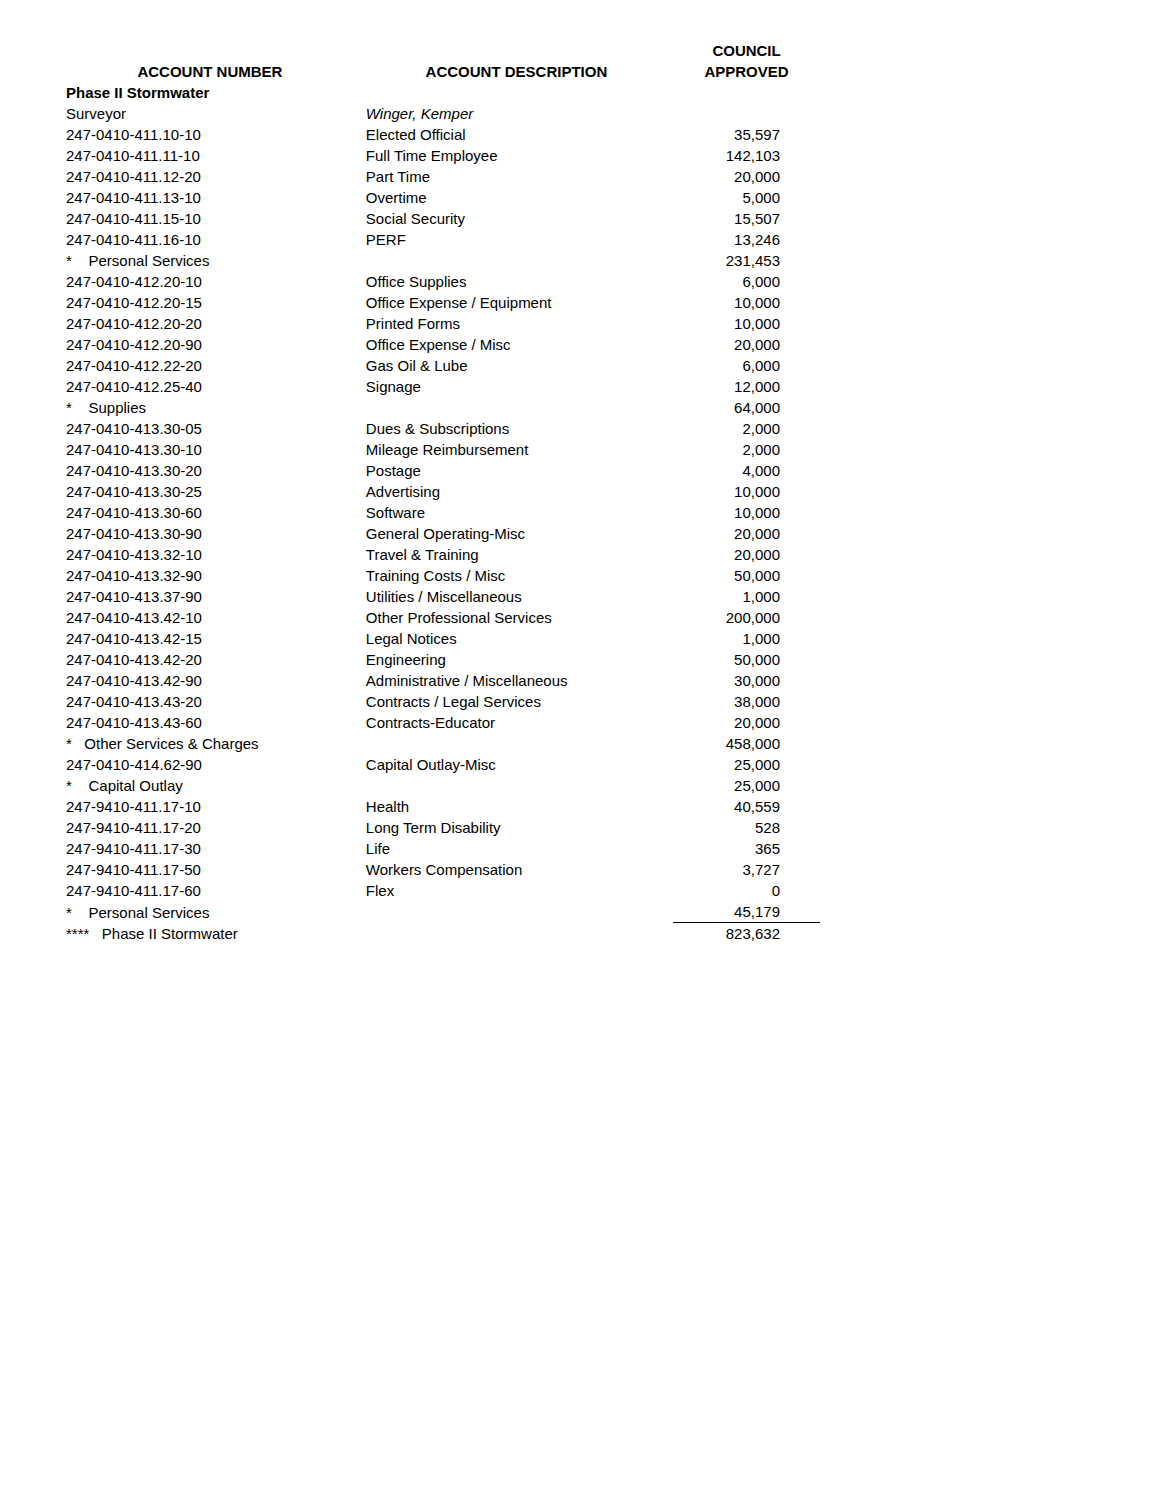| | | COUNCIL |
| --- | --- | --- |
| ACCOUNT NUMBER | ACCOUNT DESCRIPTION | APPROVED |
| Phase II Stormwater |
| Surveyor | Winger, Kemper | |
| 247-0410-411.10-10 | Elected Official | 35,597 |
| 247-0410-411.11-10 | Full Time Employee | 142,103 |
| 247-0410-411.12-20 | Part Time | 20,000 |
| 247-0410-411.13-10 | Overtime | 5,000 |
| 247-0410-411.15-10 | Social Security | 15,507 |
| 247-0410-411.16-10 | PERF | 13,246 |
| * Personal Services | | 231,453 |
| 247-0410-412.20-10 | Office Supplies | 6,000 |
| 247-0410-412.20-15 | Office Expense / Equipment | 10,000 |
| 247-0410-412.20-20 | Printed Forms | 10,000 |
| 247-0410-412.20-90 | Office Expense / Misc | 20,000 |
| 247-0410-412.22-20 | Gas Oil & Lube | 6,000 |
| 247-0410-412.25-40 | Signage | 12,000 |
| * Supplies | | 64,000 |
| 247-0410-413.30-05 | Dues & Subscriptions | 2,000 |
| 247-0410-413.30-10 | Mileage Reimbursement | 2,000 |
| 247-0410-413.30-20 | Postage | 4,000 |
| 247-0410-413.30-25 | Advertising | 10,000 |
| 247-0410-413.30-60 | Software | 10,000 |
| 247-0410-413.30-90 | General Operating-Misc | 20,000 |
| 247-0410-413.32-10 | Travel & Training | 20,000 |
| 247-0410-413.32-90 | Training Costs / Misc | 50,000 |
| 247-0410-413.37-90 | Utilities / Miscellaneous | 1,000 |
| 247-0410-413.42-10 | Other Professional Services | 200,000 |
| 247-0410-413.42-15 | Legal Notices | 1,000 |
| 247-0410-413.42-20 | Engineering | 50,000 |
| 247-0410-413.42-90 | Administrative / Miscellaneous | 30,000 |
| 247-0410-413.43-20 | Contracts / Legal Services | 38,000 |
| 247-0410-413.43-60 | Contracts-Educator | 20,000 |
| * Other Services & Charges | | 458,000 |
| 247-0410-414.62-90 | Capital Outlay-Misc | 25,000 |
| * Capital Outlay | | 25,000 |
| 247-9410-411.17-10 | Health | 40,559 |
| 247-9410-411.17-20 | Long Term Disability | 528 |
| 247-9410-411.17-30 | Life | 365 |
| 247-9410-411.17-50 | Workers Compensation | 3,727 |
| 247-9410-411.17-60 | Flex | 0 |
| * Personal Services | | 45,179 |
| **** Phase II Stormwater | | 823,632 |